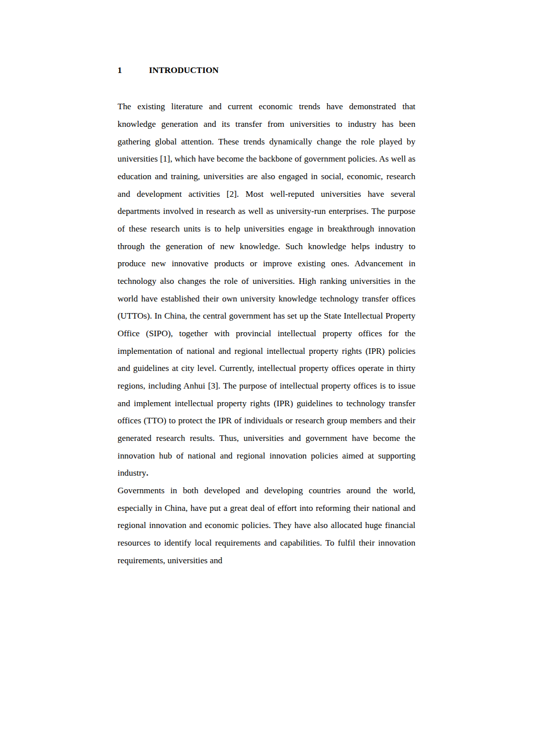1 INTRODUCTION
The existing literature and current economic trends have demonstrated that knowledge generation and its transfer from universities to industry has been gathering global attention. These trends dynamically change the role played by universities [1], which have become the backbone of government policies. As well as education and training, universities are also engaged in social, economic, research and development activities [2]. Most well-reputed universities have several departments involved in research as well as university-run enterprises. The purpose of these research units is to help universities engage in breakthrough innovation through the generation of new knowledge. Such knowledge helps industry to produce new innovative products or improve existing ones. Advancement in technology also changes the role of universities. High ranking universities in the world have established their own university knowledge technology transfer offices (UTTOs). In China, the central government has set up the State Intellectual Property Office (SIPO), together with provincial intellectual property offices for the implementation of national and regional intellectual property rights (IPR) policies and guidelines at city level. Currently, intellectual property offices operate in thirty regions, including Anhui [3]. The purpose of intellectual property offices is to issue and implement intellectual property rights (IPR) guidelines to technology transfer offices (TTO) to protect the IPR of individuals or research group members and their generated research results. Thus, universities and government have become the innovation hub of national and regional innovation policies aimed at supporting industry.
Governments in both developed and developing countries around the world, especially in China, have put a great deal of effort into reforming their national and regional innovation and economic policies. They have also allocated huge financial resources to identify local requirements and capabilities. To fulfil their innovation requirements, universities and